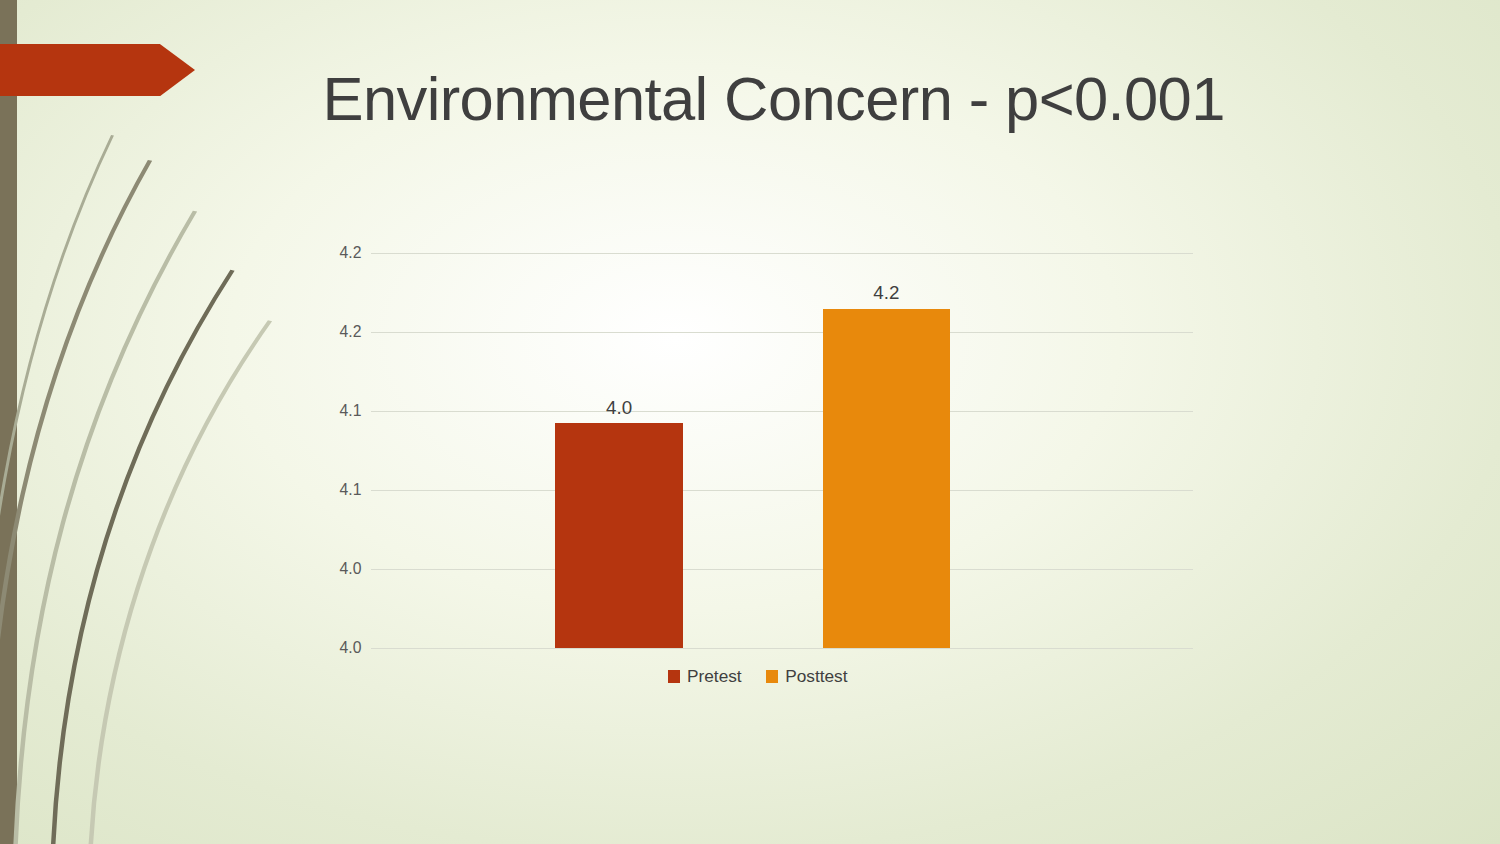Environmental Concern - p<0.001
4.2
4.2
4.1
4.1
4.0
4.0
4.0
4.2
Pretest Posttest